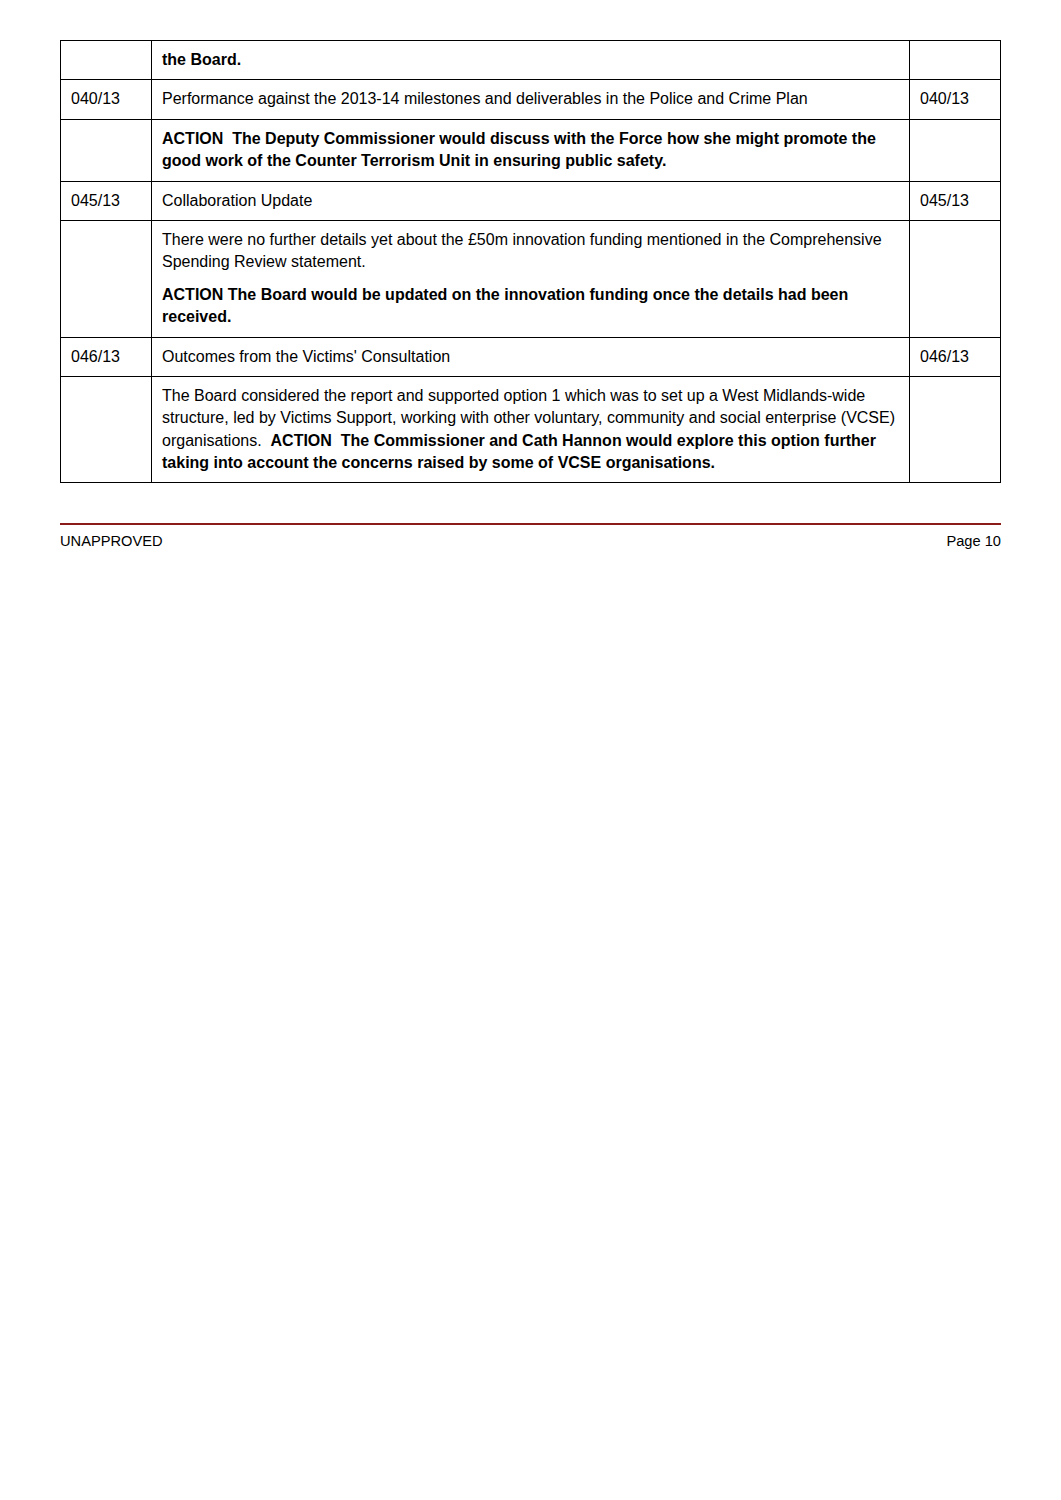| | the Board. | |
| 040/13 | Performance against the 2013-14 milestones and deliverables in the Police and Crime Plan | 040/13 |
| | ACTION The Deputy Commissioner would discuss with the Force how she might promote the good work of the Counter Terrorism Unit in ensuring public safety. | |
| 045/13 | Collaboration Update | 045/13 |
| | There were no further details yet about the £50m innovation funding mentioned in the Comprehensive Spending Review statement. ACTION The Board would be updated on the innovation funding once the details had been received. | |
| 046/13 | Outcomes from the Victims' Consultation | 046/13 |
| | The Board considered the report and supported option 1 which was to set up a West Midlands-wide structure, led by Victims Support, working with other voluntary, community and social enterprise (VCSE) organisations. ACTION The Commissioner and Cath Hannon would explore this option further taking into account the concerns raised by some of VCSE organisations. | |
UNAPPROVED Page 10